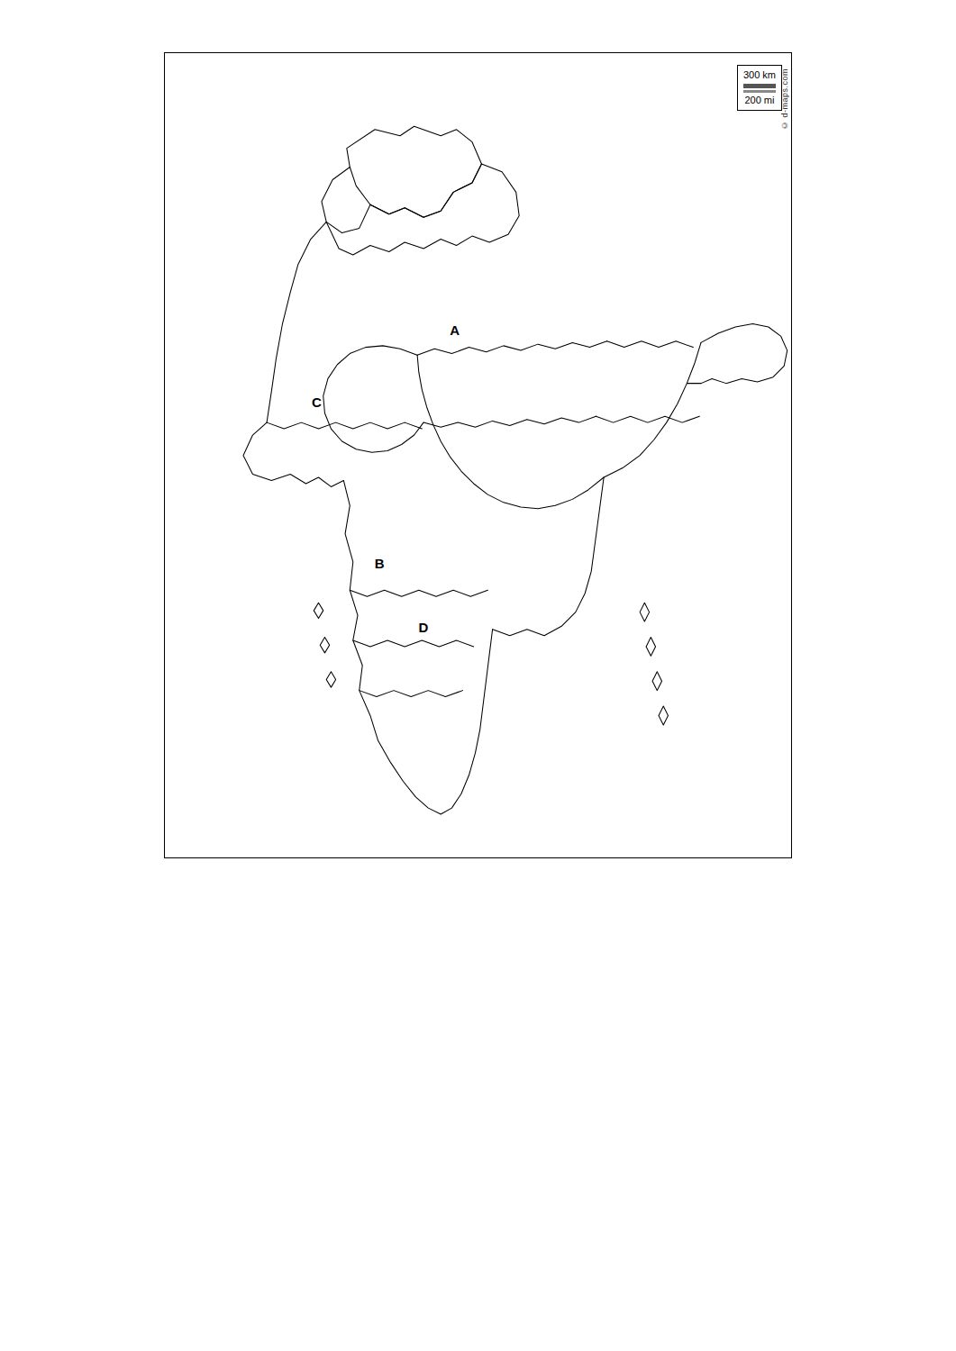300 km
200 mi
© d-maps.com
A C B D
Blank political outline map of India showing four marked locations labelled A, B, C and D.